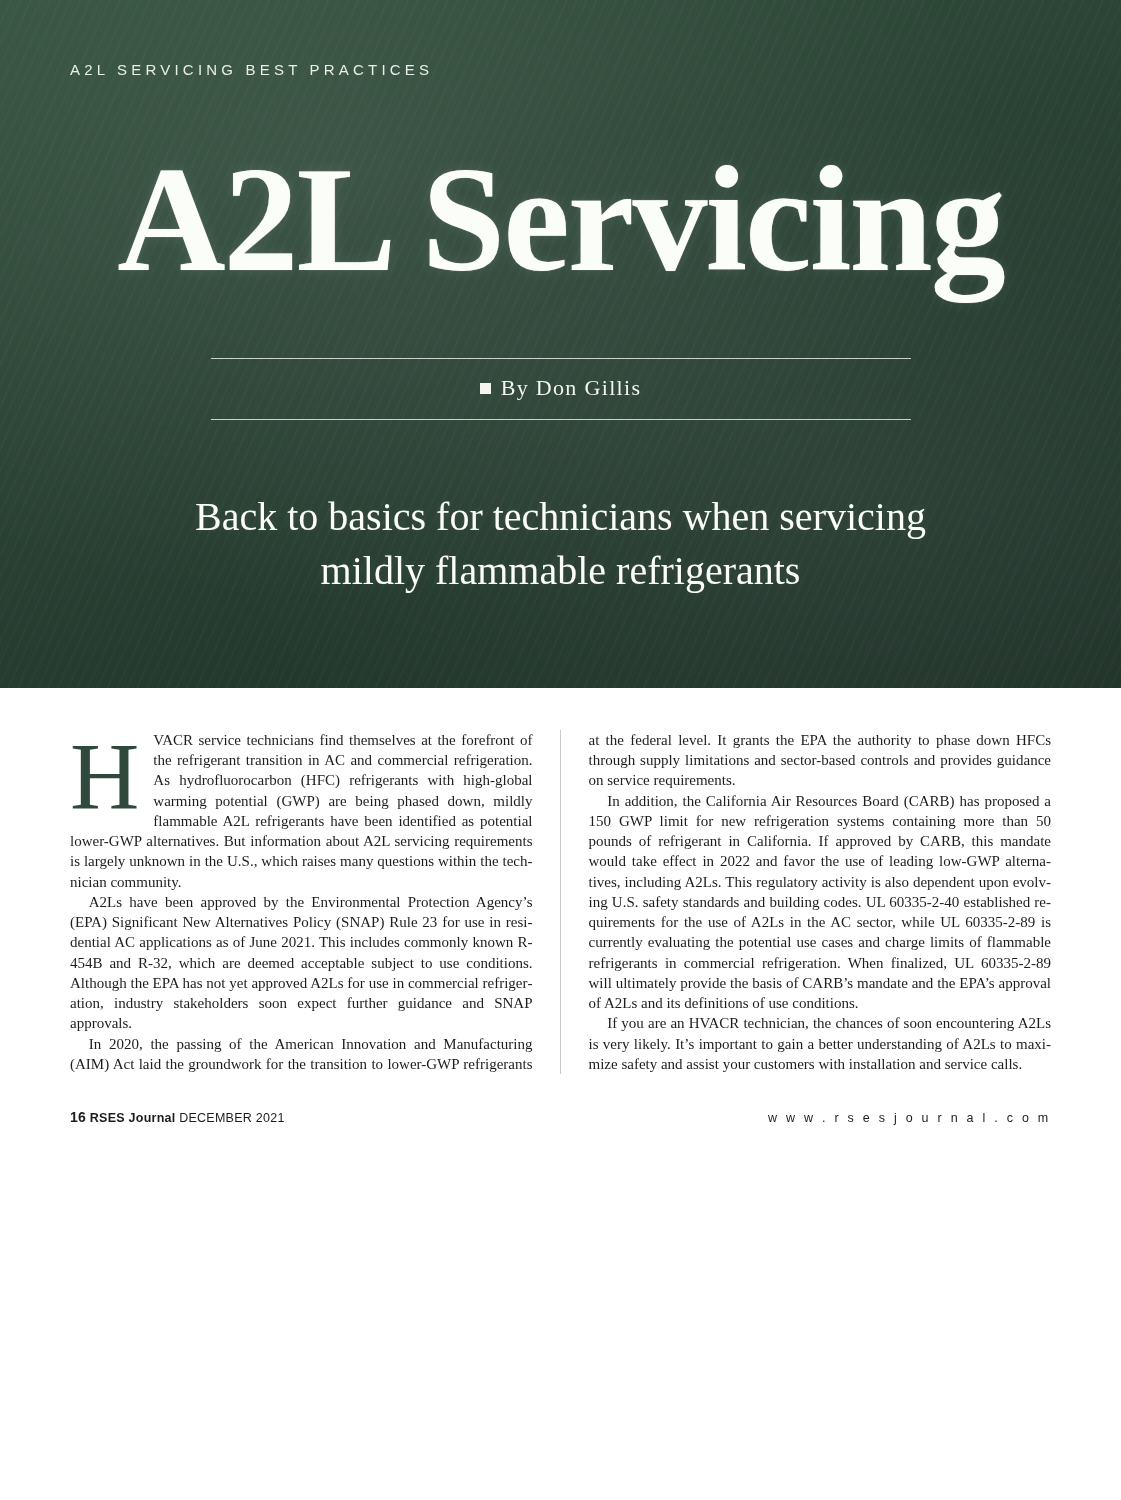A2L Servicing Best Practices
A2L Servicing
By Don Gillis
Back to basics for technicians when servicing mildly flammable refrigerants
HVACR service technicians find themselves at the forefront of the refrigerant transition in AC and commercial refrigeration. As hydrofluorocarbon (HFC) refrigerants with high-global warming potential (GWP) are being phased down, mildly flammable A2L refrigerants have been identified as potential lower-GWP alternatives. But information about A2L servicing requirements is largely unknown in the U.S., which raises many questions within the technician community.
A2Ls have been approved by the Environmental Protection Agency’s (EPA) Significant New Alternatives Policy (SNAP) Rule 23 for use in residential AC applications as of June 2021. This includes commonly known R-454B and R-32, which are deemed acceptable subject to use conditions. Although the EPA has not yet approved A2Ls for use in commercial refrigeration, industry stakeholders soon expect further guidance and SNAP approvals.
In 2020, the passing of the American Innovation and Manufacturing (AIM) Act laid the groundwork for the transition to lower-GWP refrigerants at the federal level. It grants the EPA the authority to phase down HFCs through supply limitations and sector-based controls and provides guidance on service requirements.
In addition, the California Air Resources Board (CARB) has proposed a 150 GWP limit for new refrigeration systems containing more than 50 pounds of refrigerant in California. If approved by CARB, this mandate would take effect in 2022 and favor the use of leading low-GWP alternatives, including A2Ls. This regulatory activity is also dependent upon evolving U.S. safety standards and building codes. UL 60335-2-40 established requirements for the use of A2Ls in the AC sector, while UL 60335-2-89 is currently evaluating the potential use cases and charge limits of flammable refrigerants in commercial refrigeration. When finalized, UL 60335-2-89 will ultimately provide the basis of CARB’s mandate and the EPA’s approval of A2Ls and its definitions of use conditions.
If you are an HVACR technician, the chances of soon encountering A2Ls is very likely. It’s important to gain a better understanding of A2Ls to maximize safety and assist your customers with installation and service calls.
16 RSES Journal DECEMBER 2021
w w w . r s e s j o u r n a l . c o m